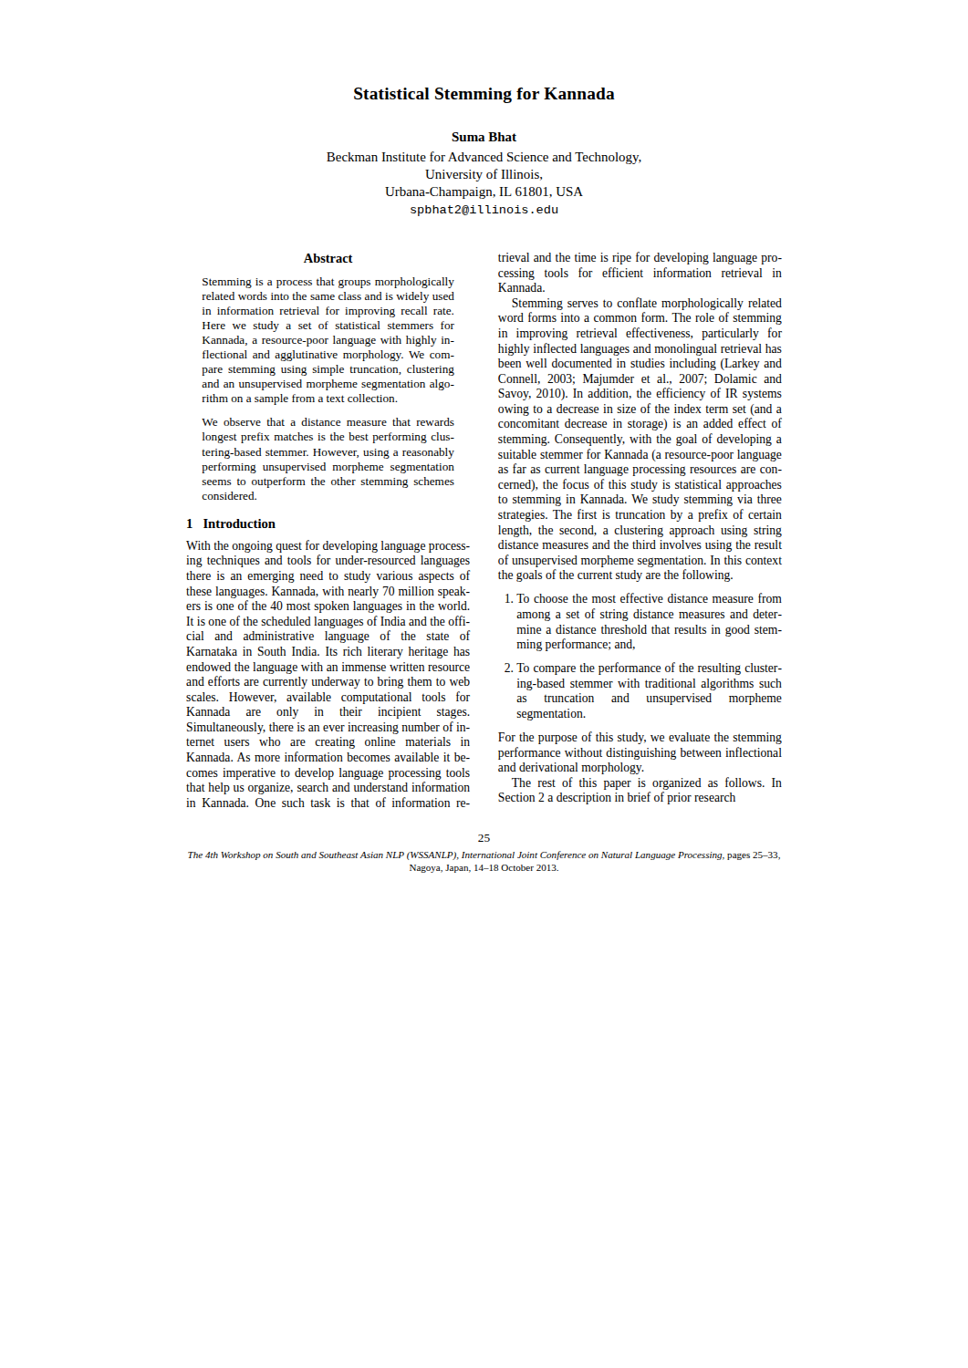Statistical Stemming for Kannada
Suma Bhat
Beckman Institute for Advanced Science and Technology,
University of Illinois,
Urbana-Champaign, IL 61801, USA
spbhat2@illinois.edu
Abstract
Stemming is a process that groups morphologically related words into the same class and is widely used in information retrieval for improving recall rate. Here we study a set of statistical stemmers for Kannada, a resource-poor language with highly inflectional and agglutinative morphology. We compare stemming using simple truncation, clustering and an unsupervised morpheme segmentation algorithm on a sample from a text collection.
We observe that a distance measure that rewards longest prefix matches is the best performing clustering-based stemmer. However, using a reasonably performing unsupervised morpheme segmentation seems to outperform the other stemming schemes considered.
1 Introduction
With the ongoing quest for developing language processing techniques and tools for under-resourced languages there is an emerging need to study various aspects of these languages. Kannada, with nearly 70 million speakers is one of the 40 most spoken languages in the world. It is one of the scheduled languages of India and the official and administrative language of the state of Karnataka in South India. Its rich literary heritage has endowed the language with an immense written resource and efforts are currently underway to bring them to web scales. However, available computational tools for Kannada are only in their incipient stages. Simultaneously, there is an ever increasing number of internet users who are creating online materials in Kannada. As more information becomes available it becomes imperative to develop language processing tools that help us organize, search and understand information in Kannada. One such task is that of information retrieval and the time is ripe for developing language processing tools for efficient information retrieval in Kannada.
Stemming serves to conflate morphologically related word forms into a common form. The role of stemming in improving retrieval effectiveness, particularly for highly inflected languages and monolingual retrieval has been well documented in studies including (Larkey and Connell, 2003; Majumder et al., 2007; Dolamic and Savoy, 2010). In addition, the efficiency of IR systems owing to a decrease in size of the index term set (and a concomitant decrease in storage) is an added effect of stemming. Consequently, with the goal of developing a suitable stemmer for Kannada (a resource-poor language as far as current language processing resources are concerned), the focus of this study is statistical approaches to stemming in Kannada. We study stemming via three strategies. The first is truncation by a prefix of certain length, the second, a clustering approach using string distance measures and the third involves using the result of unsupervised morpheme segmentation. In this context the goals of the current study are the following.
To choose the most effective distance measure from among a set of string distance measures and determine a distance threshold that results in good stemming performance; and,
To compare the performance of the resulting clustering-based stemmer with traditional algorithms such as truncation and unsupervised morpheme segmentation.
For the purpose of this study, we evaluate the stemming performance without distinguishing between inflectional and derivational morphology.
The rest of this paper is organized as follows. In Section 2 a description in brief of prior research
25
The 4th Workshop on South and Southeast Asian NLP (WSSANLP), International Joint Conference on Natural Language Processing, pages 25–33,
Nagoya, Japan, 14–18 October 2013.